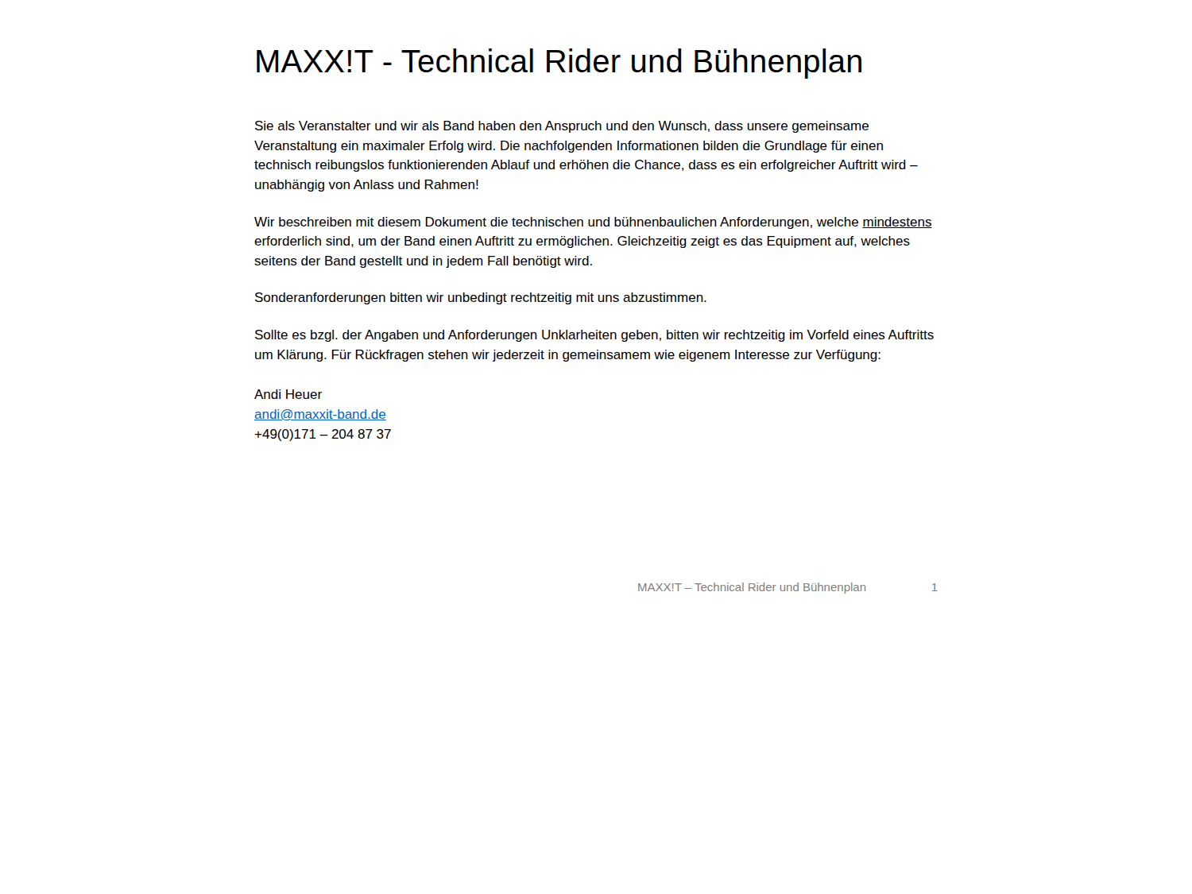MAXX!T - Technical Rider und Bühnenplan
Sie als Veranstalter und wir als Band haben den Anspruch und den Wunsch, dass unsere gemeinsame Veranstaltung ein maximaler Erfolg wird. Die nachfolgenden Informationen bilden die Grundlage für einen technisch reibungslos funktionierenden Ablauf und erhöhen die Chance, dass es ein erfolgreicher Auftritt wird – unabhängig von Anlass und Rahmen!
Wir beschreiben mit diesem Dokument die technischen und bühnenbaulichen Anforderungen, welche mindestens erforderlich sind, um der Band einen Auftritt zu ermöglichen. Gleichzeitig zeigt es das Equipment auf, welches seitens der Band gestellt und in jedem Fall benötigt wird.
Sonderanforderungen bitten wir unbedingt rechtzeitig mit uns abzustimmen.
Sollte es bzgl. der Angaben und Anforderungen Unklarheiten geben, bitten wir rechtzeitig im Vorfeld eines Auftritts um Klärung. Für Rückfragen stehen wir jederzeit in gemeinsamem wie eigenem Interesse zur Verfügung:
Andi Heuer
andi@maxxit-band.de
+49(0)171 – 204 87 37
MAXX!T – Technical Rider und Bühnenplan 1